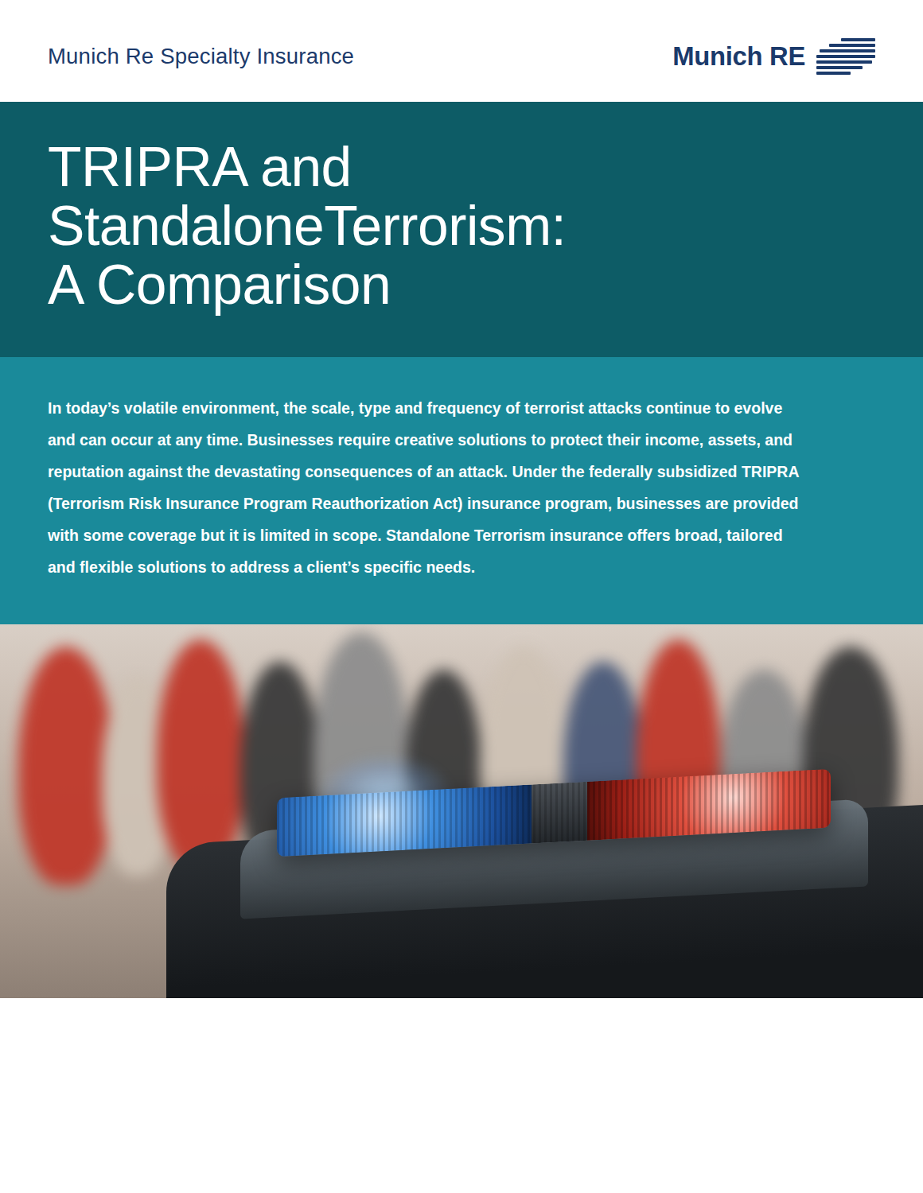Munich Re Specialty Insurance
Munich RE
TRIPRA and
StandaloneTerrorism:
A Comparison
In today’s volatile environment, the scale, type and frequency of terrorist attacks continue to evolve and can occur at any time. Businesses require creative solutions to protect their income, assets, and reputation against the devastating consequences of an attack. Under the federally subsidized TRIPRA (Terrorism Risk Insurance Program Reauthorization Act) insurance program, businesses are provided with some coverage but it is limited in scope. Standalone Terrorism insurance offers broad, tailored and flexible solutions to address a client’s specific needs.